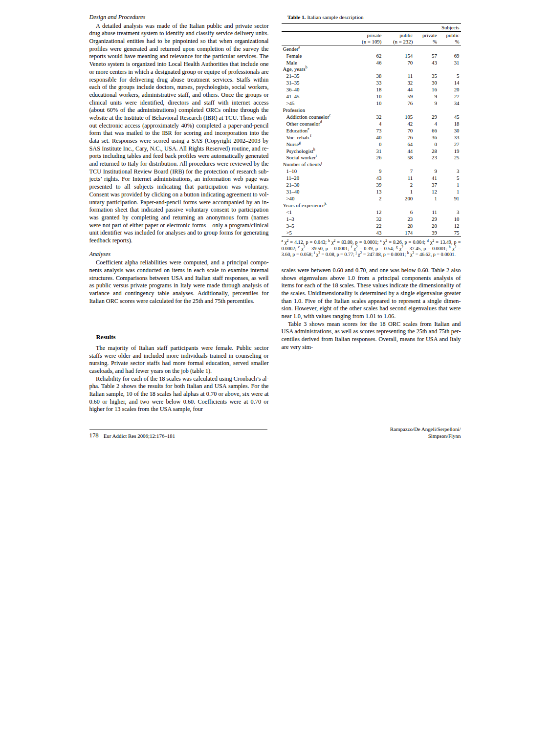Design and Procedures
A detailed analysis was made of the Italian public and private sector drug abuse treatment system to identify and classify service delivery units. Organizational entities had to be pinpointed so that when organizational profiles were generated and returned upon completion of the survey the reports would have meaning and relevance for the particular services. The Veneto system is organized into Local Health Authorities that include one or more centers in which a designated group or equipe of professionals are responsible for delivering drug abuse treatment services. Staffs within each of the groups include doctors, nurses, psychologists, social workers, educational workers, administrative staff, and others. Once the groups or clinical units were identified, directors and staff with internet access (about 60% of the administrations) completed ORCs online through the website at the Institute of Behavioral Research (IBR) at TCU. Those without electronic access (approximately 40%) completed a paper-and-pencil form that was mailed to the IBR for scoring and incorporation into the data set. Responses were scored using a SAS (Copyright 2002–2003 by SAS Institute Inc., Cary, N.C., USA. All Rights Reserved) routine, and reports including tables and feed back profiles were automatically generated and returned to Italy for distribution. All procedures were reviewed by the TCU Institutional Review Board (IRB) for the protection of research subjects’ rights. For Internet administrations, an information web page was presented to all subjects indicating that participation was voluntary. Consent was provided by clicking on a button indicating agreement to voluntary participation. Paper-and-pencil forms were accompanied by an information sheet that indicated passive voluntary consent to participation was granted by completing and returning an anonymous form (names were not part of either paper or electronic forms – only a program/clinical unit identifier was included for analyses and to group forms for generating feedback reports).
Analyses
Coefficient alpha reliabilities were computed, and a principal components analysis was conducted on items in each scale to examine internal structures. Comparisons between USA and Italian staff responses, as well as public versus private programs in Italy were made through analysis of variance and contingency table analyses. Additionally, percentiles for Italian ORC scores were calculated for the 25th and 75th percentiles.
Results
The majority of Italian staff participants were female. Public sector staffs were older and included more individuals trained in counseling or nursing. Private sector staffs had more formal education, served smaller caseloads, and had fewer years on the job (table 1).
Reliability for each of the 18 scales was calculated using Cronbach’s alpha. Table 2 shows the results for both Italian and USA samples. For the Italian sample, 10 of the 18 scales had alphas at 0.70 or above, six were at 0.60 or higher, and two were below 0.60. Coefficients were at 0.70 or higher for 13 scales from the USA sample, four
Table 1. Italian sample description
| | Subjects |
| | private (n = 109) | public (n = 232) | private % | public % |
| Gender a | | | | |
| Female | 62 | 154 | 57 | 69 |
| Male | 46 | 70 | 43 | 31 |
| Age, years b | | | | |
| 21–35 | 38 | 11 | 35 | 5 |
| 31–35 | 33 | 32 | 30 | 14 |
| 36–40 | 18 | 44 | 16 | 20 |
| 41–45 | 10 | 59 | 9 | 27 |
| >45 | 10 | 76 | 9 | 34 |
| Profession | | | | |
| Addiction counselor c | 32 | 105 | 29 | 45 |
| Other counselor d | 4 | 42 | 4 | 18 |
| Education e | 73 | 70 | 66 | 30 |
| Voc. rehab. f | 40 | 76 | 36 | 33 |
| Nurse g | 0 | 64 | 0 | 27 |
| Psychologist h | 31 | 44 | 28 | 19 |
| Social worker i | 26 | 58 | 23 | 25 |
| Number of clients j | | | | |
| 1–10 | 9 | 7 | 9 | 3 |
| 11–20 | 43 | 11 | 41 | 5 |
| 21–30 | 39 | 2 | 37 | 1 |
| 31–40 | 13 | 1 | 12 | 1 |
| >40 | 2 | 200 | 1 | 91 |
| Years of experience k | | | | |
| <1 | 12 | 6 | 11 | 3 |
| 1–3 | 32 | 23 | 29 | 10 |
| 3–5 | 22 | 28 | 20 | 12 |
| >5 | 43 | 174 | 39 | 75 |
a χ2 = 4.12, p = 0.043; b χ2 = 83.80, p = 0.0001; c χ2 = 8.26, p = 0.004; d χ2 = 13.49, p = 0.0002; e χ2 = 39.50, p = 0.0001; f χ2 = 0.39, p = 0.54; g χ2 = 37.45, p = 0.0001; h χ2 = 3.60, p = 0.058; i χ2 = 0.08, p = 0.77; j χ2 = 247.08, p = 0.0001; k χ2 = 46.62, p = 0.0001.
scales were between 0.60 and 0.70, and one was below 0.60. Table 2 also shows eigenvalues above 1.0 from a principal components analysis of items for each of the 18 scales. These values indicate the dimensionality of the scales. Unidimensionality is determined by a single eigenvalue greater than 1.0. Five of the Italian scales appeared to represent a single dimension. However, eight of the other scales had second eigenvalues that were near 1.0, with values ranging from 1.01 to 1.06.
Table 3 shows mean scores for the 18 ORC scales from Italian and USA administrations, as well as scores representing the 25th and 75th percentiles derived from Italian responses. Overall, means for USA and Italy are very sim-
178 Eur Addict Res 2006;12:176–181
Rampazzo/De Angeli/Serpelloni/
Simpson/Flynn